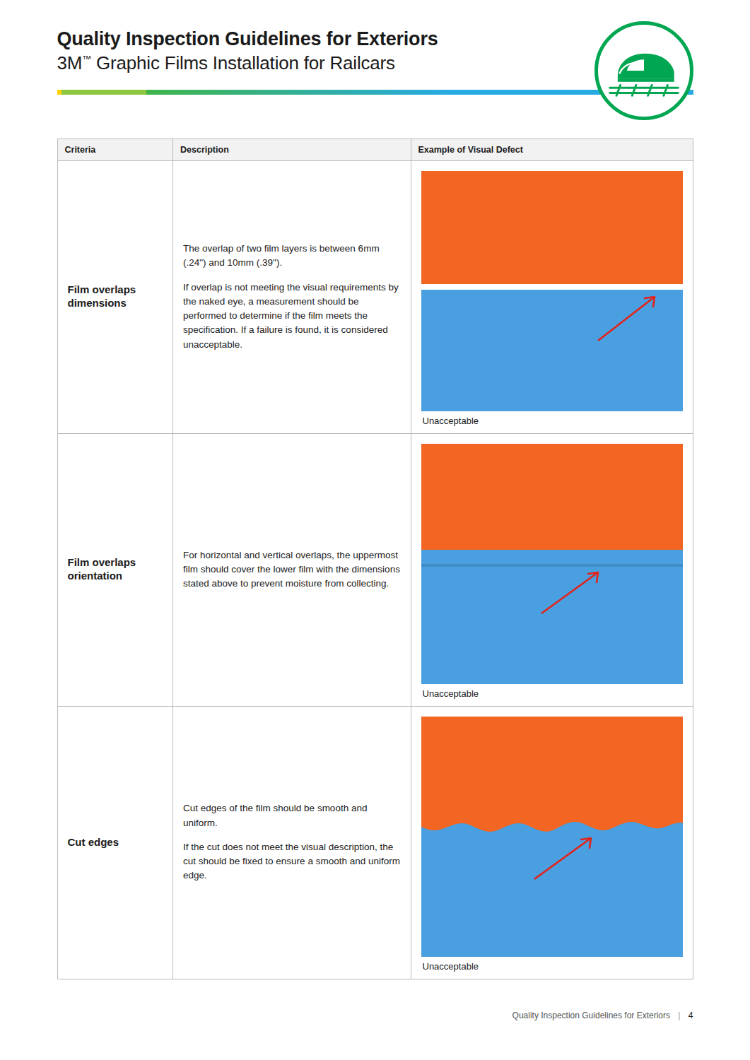Quality Inspection Guidelines for Exteriors 3M™ Graphic Films Installation for Railcars
| Criteria | Description | Example of Visual Defect |
| --- | --- | --- |
| Film overlaps dimensions | The overlap of two film layers is between 6mm (.24") and 10mm (.39"). If overlap is not meeting the visual requirements by the naked eye, a measurement should be performed to determine if the film meets the specification. If a failure is found, it is considered unacceptable. | Unacceptable |
| Film overlaps orientation | For horizontal and vertical overlaps, the uppermost film should cover the lower film with the dimensions stated above to prevent moisture from collecting. | Unacceptable |
| Cut edges | Cut edges of the film should be smooth and uniform. If the cut does not meet the visual description, the cut should be fixed to ensure a smooth and uniform edge. | Unacceptable |
Quality Inspection Guidelines for Exteriors | 4